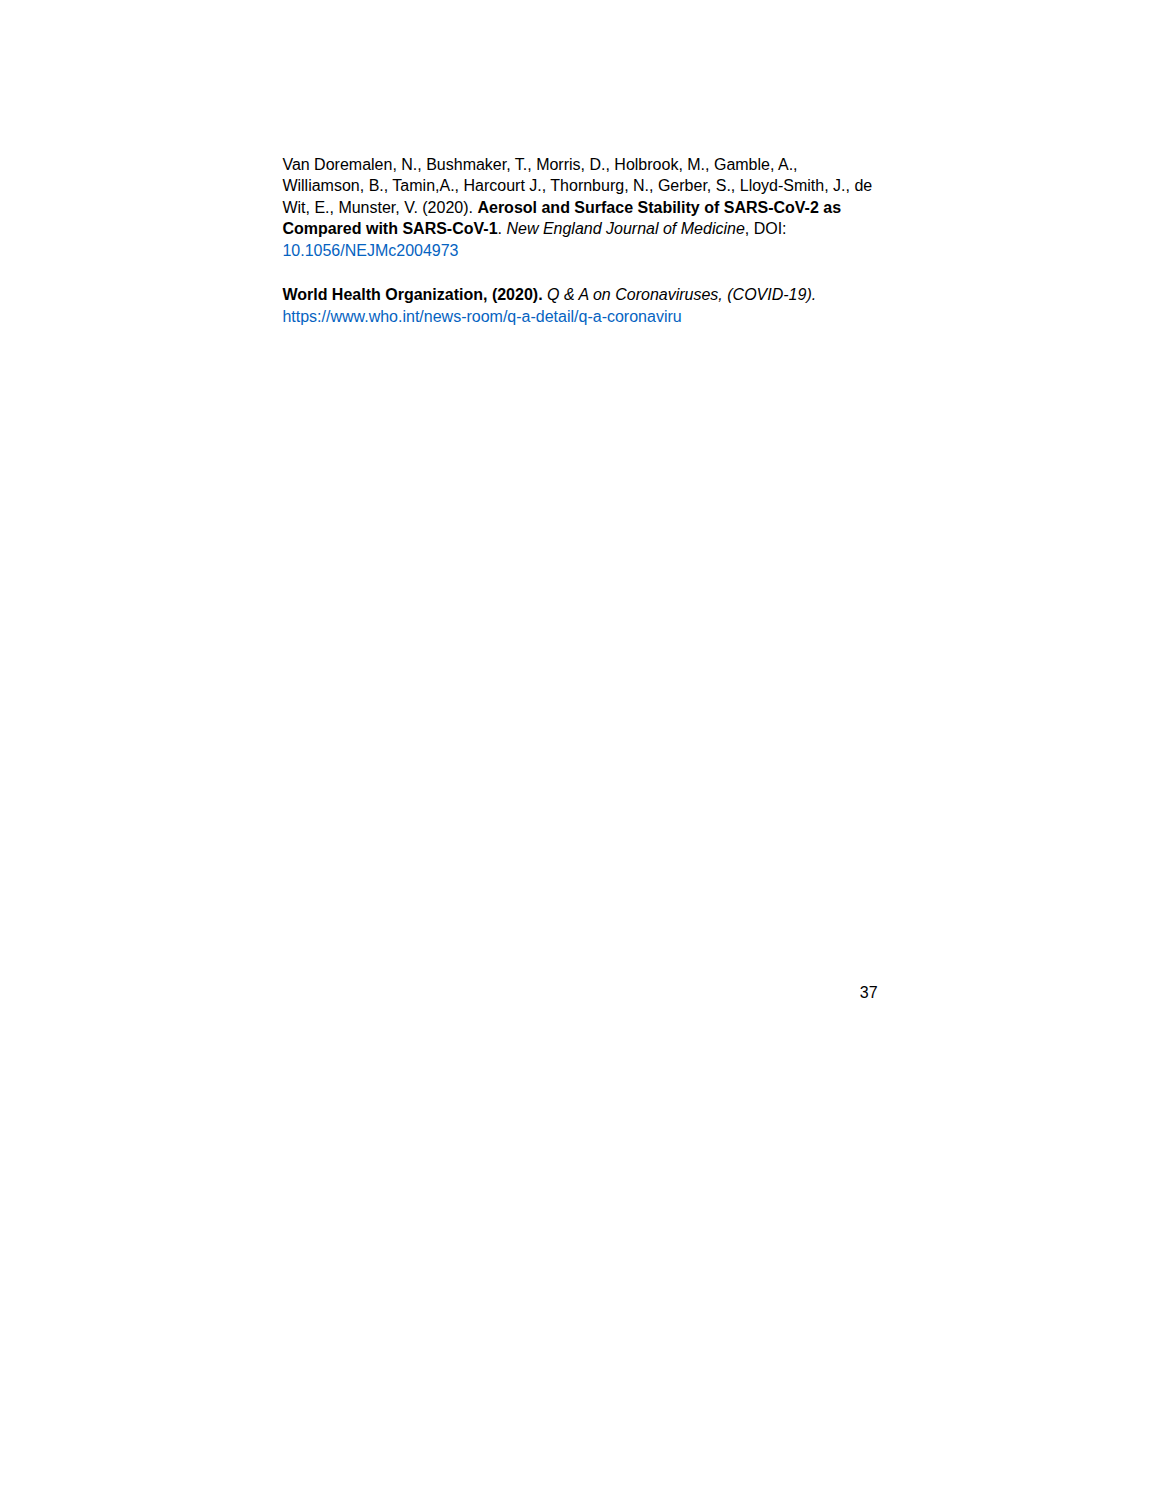Van Doremalen, N., Bushmaker, T., Morris, D., Holbrook, M., Gamble, A., Williamson, B., Tamin,A., Harcourt J., Thornburg, N., Gerber, S., Lloyd-Smith, J., de Wit, E., Munster, V. (2020). Aerosol and Surface Stability of SARS-CoV-2 as Compared with SARS-CoV-1. New England Journal of Medicine, DOI: 10.1056/NEJMc2004973
World Health Organization, (2020). Q & A on Coronaviruses, (COVID-19).
https://www.who.int/news-room/q-a-detail/q-a-coronaviru
37